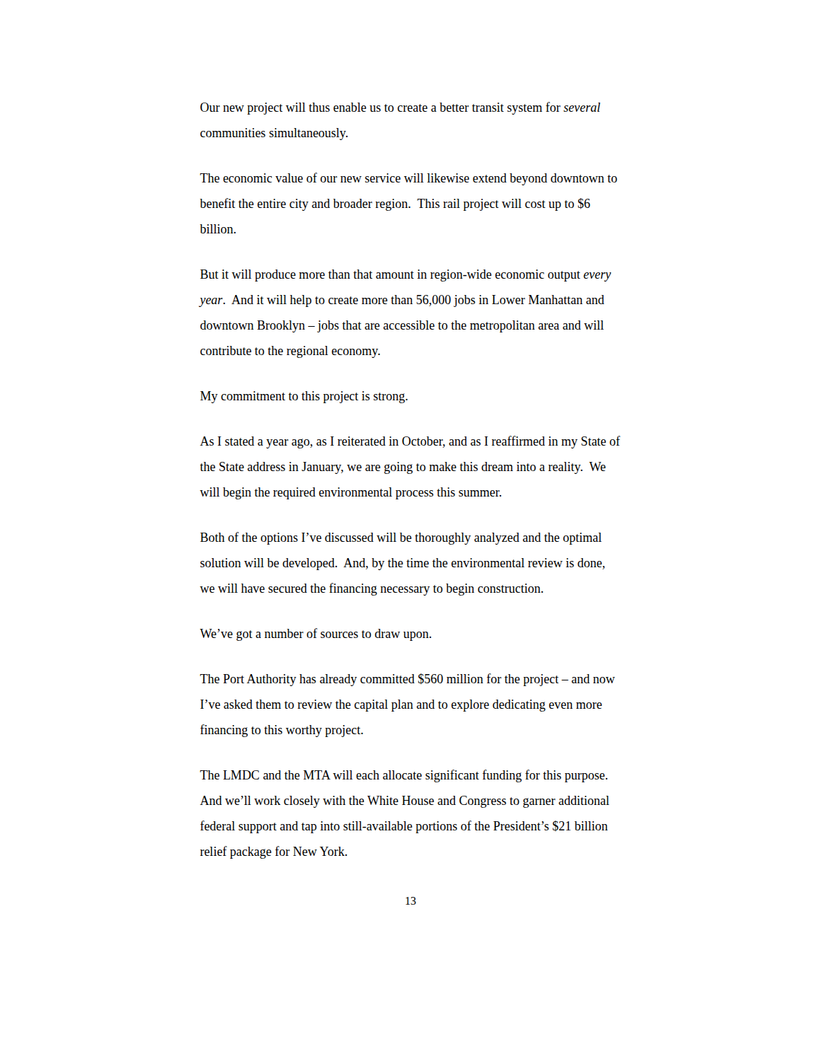Our new project will thus enable us to create a better transit system for several communities simultaneously.
The economic value of our new service will likewise extend beyond downtown to benefit the entire city and broader region. This rail project will cost up to $6 billion.
But it will produce more than that amount in region-wide economic output every year. And it will help to create more than 56,000 jobs in Lower Manhattan and downtown Brooklyn – jobs that are accessible to the metropolitan area and will contribute to the regional economy.
My commitment to this project is strong.
As I stated a year ago, as I reiterated in October, and as I reaffirmed in my State of the State address in January, we are going to make this dream into a reality. We will begin the required environmental process this summer.
Both of the options I’ve discussed will be thoroughly analyzed and the optimal solution will be developed. And, by the time the environmental review is done, we will have secured the financing necessary to begin construction.
We’ve got a number of sources to draw upon.
The Port Authority has already committed $560 million for the project – and now I’ve asked them to review the capital plan and to explore dedicating even more financing to this worthy project.
The LMDC and the MTA will each allocate significant funding for this purpose. And we’ll work closely with the White House and Congress to garner additional federal support and tap into still-available portions of the President’s $21 billion relief package for New York.
13